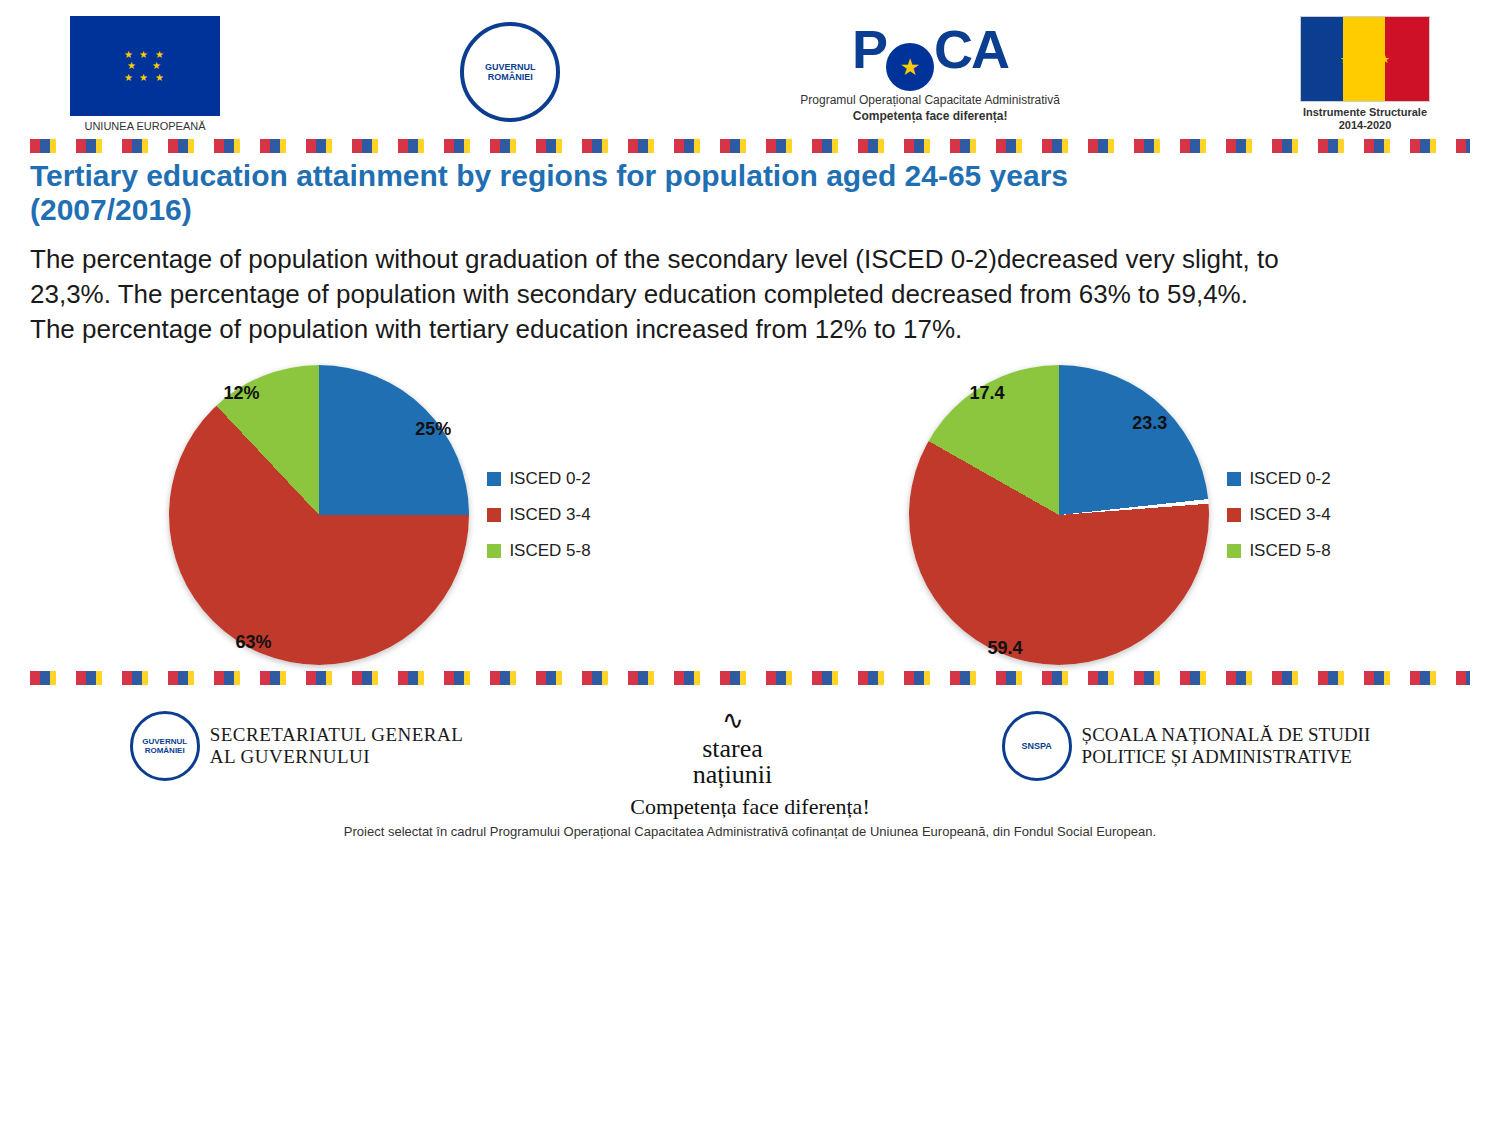★ ★ ★
★ ★
★ ★ ★ UNIUNEA EUROPEANĂ
GUVERNUL
ROMÂNIEI
P★CA
Programul Operațional Capacitate Administrativă
Competența face diferența!
★ ★ ★ ★
Instrumente Structurale
2014-2020
Tertiary education attainment by regions for population aged 24-65 years
(2007/2016)
The percentage of population without graduation of the secondary level (ISCED 0-2)decreased very slight, to 23,3%. The percentage of population with secondary education completed decreased from 63% to 59,4%. The percentage of population with tertiary education increased from 12% to 17%.
25% 63% 12%
ISCED 0-2
ISCED 3-4
ISCED 5-8
23.3 59.4 17.4
ISCED 0-2
ISCED 3-4
ISCED 5-8
GUVERNUL
ROMÂNIEI SECRETARIATUL GENERAL
AL GUVERNULUI
∿
starea
națiunii
SNSPA ȘCOALA NAȚIONALĂ DE STUDII
POLITICE ȘI ADMINISTRATIVE
Competența face diferența!
Proiect selectat în cadrul Programului Operațional Capacitatea Administrativă cofinanțat de Uniunea Europeană, din Fondul Social European.